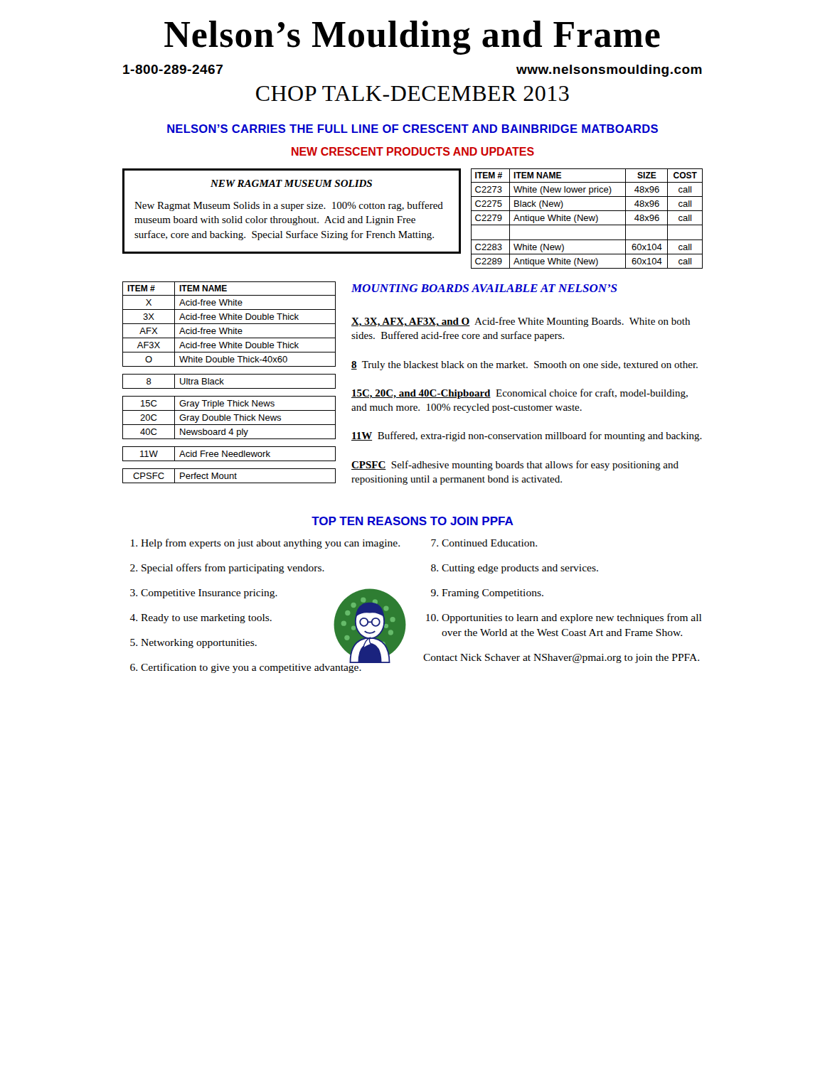Nelson’s Moulding and Frame
1-800-289-2467 www.nelsonsmoulding.com
CHOP TALK-DECEMBER 2013
NELSON’S CARRIES THE FULL LINE OF CRESCENT AND BAINBRIDGE MATBOARDS
NEW CRESCENT PRODUCTS AND UPDATES
NEW RAGMAT MUSEUM SOLIDS
New Ragmat Museum Solids in a super size. 100% cotton rag, buffered museum board with solid color throughout. Acid and Lignin Free surface, core and backing. Special Surface Sizing for French Matting.
| ITEM # | ITEM NAME | SIZE | COST |
| --- | --- | --- | --- |
| C2273 | White (New lower price) | 48x96 | call |
| C2275 | Black (New) | 48x96 | call |
| C2279 | Antique White (New) | 48x96 | call |
| C2283 | White (New) | 60x104 | call |
| C2289 | Antique White (New) | 60x104 | call |
| ITEM # | ITEM NAME |
| --- | --- |
| X | Acid-free White |
| 3X | Acid-free White Double Thick |
| AFX | Acid-free White |
| AF3X | Acid-free White Double Thick |
| O | White Double Thick-40x60 |
| 8 | Ultra Black |
| 15C | Gray Triple Thick News |
| 20C | Gray Double Thick News |
| 40C | Newsboard 4 ply |
| 11W | Acid Free Needlework |
| CPSFC | Perfect Mount |
MOUNTING BOARDS AVAILABLE AT NELSON’S
X, 3X, AFX, AF3X, and O Acid-free White Mounting Boards. White on both sides. Buffered acid-free core and surface papers.
8 Truly the blackest black on the market. Smooth on one side, textured on other.
15C, 20C, and 40C-Chipboard Economical choice for craft, model-building, and much more. 100% recycled post-customer waste.
11W Buffered, extra-rigid non-conservation millboard for mounting and backing.
CPSFC Self-adhesive mounting boards that allows for easy positioning and repositioning until a permanent bond is activated.
TOP TEN REASONS TO JOIN PPFA
Help from experts on just about anything you can imagine.
Special offers from participating vendors.
Competitive Insurance pricing.
Ready to use marketing tools.
Networking opportunities.
Certification to give you a competitive advantage.
Continued Education.
Cutting edge products and services.
Framing Competitions.
Opportunities to learn and explore new techniques from all over the World at the West Coast Art and Frame Show.
Contact Nick Schaver at NShaver@pmai.org to join the PPFA.